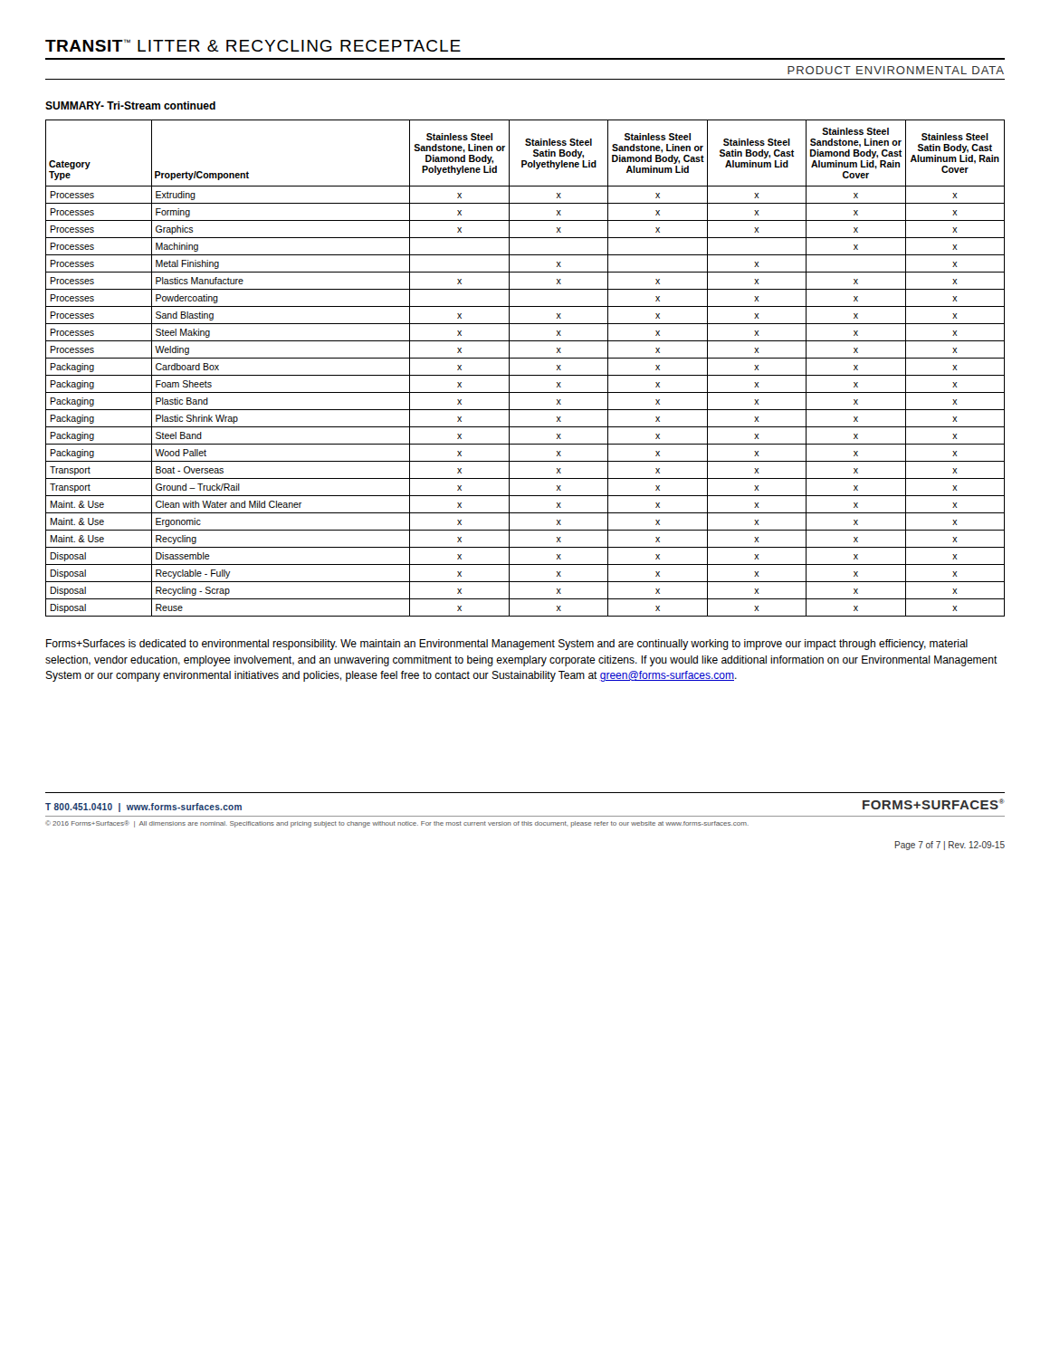TRANSIT™ LITTER & RECYCLING RECEPTACLE
PRODUCT ENVIRONMENTAL DATA
SUMMARY- Tri-Stream continued
| Category Type | Property/Component | Stainless Steel Sandstone, Linen or Diamond Body, Polyethylene Lid | Stainless Steel Satin Body, Polyethylene Lid | Stainless Steel Sandstone, Linen or Diamond Body, Cast Aluminum Lid | Stainless Steel Satin Body, Cast Aluminum Lid | Stainless Steel Sandstone, Linen or Diamond Body, Cast Aluminum Lid, Rain Cover | Stainless Steel Satin Body, Cast Aluminum Lid, Rain Cover |
| --- | --- | --- | --- | --- | --- | --- | --- |
| Processes | Extruding | x | x | x | x | x | x |
| Processes | Forming | x | x | x | x | x | x |
| Processes | Graphics | x | x | x | x | x | x |
| Processes | Machining | | | | | x | x |
| Processes | Metal Finishing | | x | | x | | x |
| Processes | Plastics Manufacture | x | x | x | x | x | x |
| Processes | Powdercoating | | | x | x | x | x |
| Processes | Sand Blasting | x | x | x | x | x | x |
| Processes | Steel Making | x | x | x | x | x | x |
| Processes | Welding | x | x | x | x | x | x |
| Packaging | Cardboard Box | x | x | x | x | x | x |
| Packaging | Foam Sheets | x | x | x | x | x | x |
| Packaging | Plastic Band | x | x | x | x | x | x |
| Packaging | Plastic Shrink Wrap | x | x | x | x | x | x |
| Packaging | Steel Band | x | x | x | x | x | x |
| Packaging | Wood Pallet | x | x | x | x | x | x |
| Transport | Boat - Overseas | x | x | x | x | x | x |
| Transport | Ground – Truck/Rail | x | x | x | x | x | x |
| Maint. & Use | Clean with Water and Mild Cleaner | x | x | x | x | x | x |
| Maint. & Use | Ergonomic | x | x | x | x | x | x |
| Maint. & Use | Recycling | x | x | x | x | x | x |
| Disposal | Disassemble | x | x | x | x | x | x |
| Disposal | Recyclable - Fully | x | x | x | x | x | x |
| Disposal | Recycling - Scrap | x | x | x | x | x | x |
| Disposal | Reuse | x | x | x | x | x | x |
Forms+Surfaces is dedicated to environmental responsibility. We maintain an Environmental Management System and are continually working to improve our impact through efficiency, material selection, vendor education, employee involvement, and an unwavering commitment to being exemplary corporate citizens. If you would like additional information on our Environmental Management System or our company environmental initiatives and policies, please feel free to contact our Sustainability Team at green@forms-surfaces.com.
T 800.451.0410 | www.forms-surfaces.com
FORMS+SURFACES®
© 2016 Forms+Surfaces® | All dimensions are nominal. Specifications and pricing subject to change without notice. For the most current version of this document, please refer to our website at www.forms-surfaces.com.
Page 7 of 7 | Rev. 12-09-15